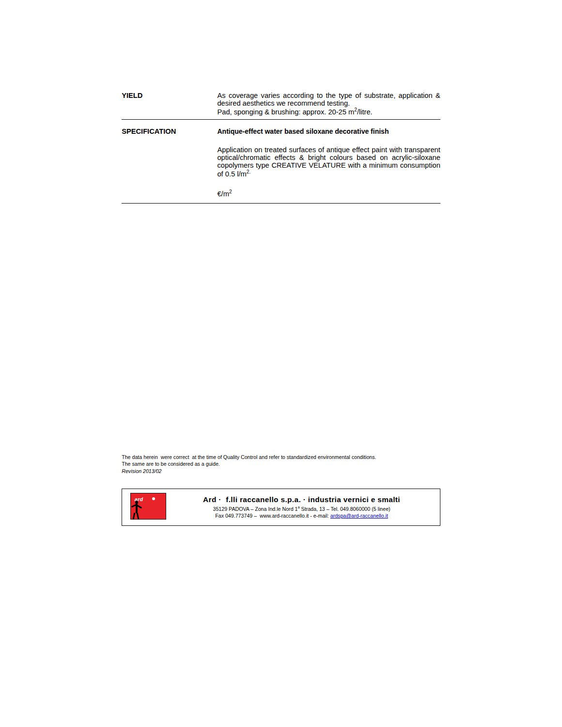| YIELD | As coverage varies according to the type of substrate, application & desired aesthetics we recommend testing. Pad, sponging & brushing: approx. 20-25 m 2 /litre. |
| SPECIFICATION | Antique-effect water based siloxane decorative finish Application on treated surfaces of antique effect paint with transparent optical/chromatic effects & bright colours based on acrylic-siloxane copolymers type CREATIVE VELATURE with a minimum consumption of 0.5 l/m 2. €/m 2 |
The data herein were correct at the time of Quality Control and refer to standardized environmental conditions.
The same are to be considered as a guide.
Revision 2013/02
| ard | Ard · f.lli raccanello s.p.a. · industria vernici e smalti 35129 PADOVA – Zona Ind.le Nord 1 a Strada, 13 – Tel. 049.8060000 (5 linee) Fax 049.773749 – www.ard-raccanello.it - e-mail: ardspa@ard-raccanello.it |